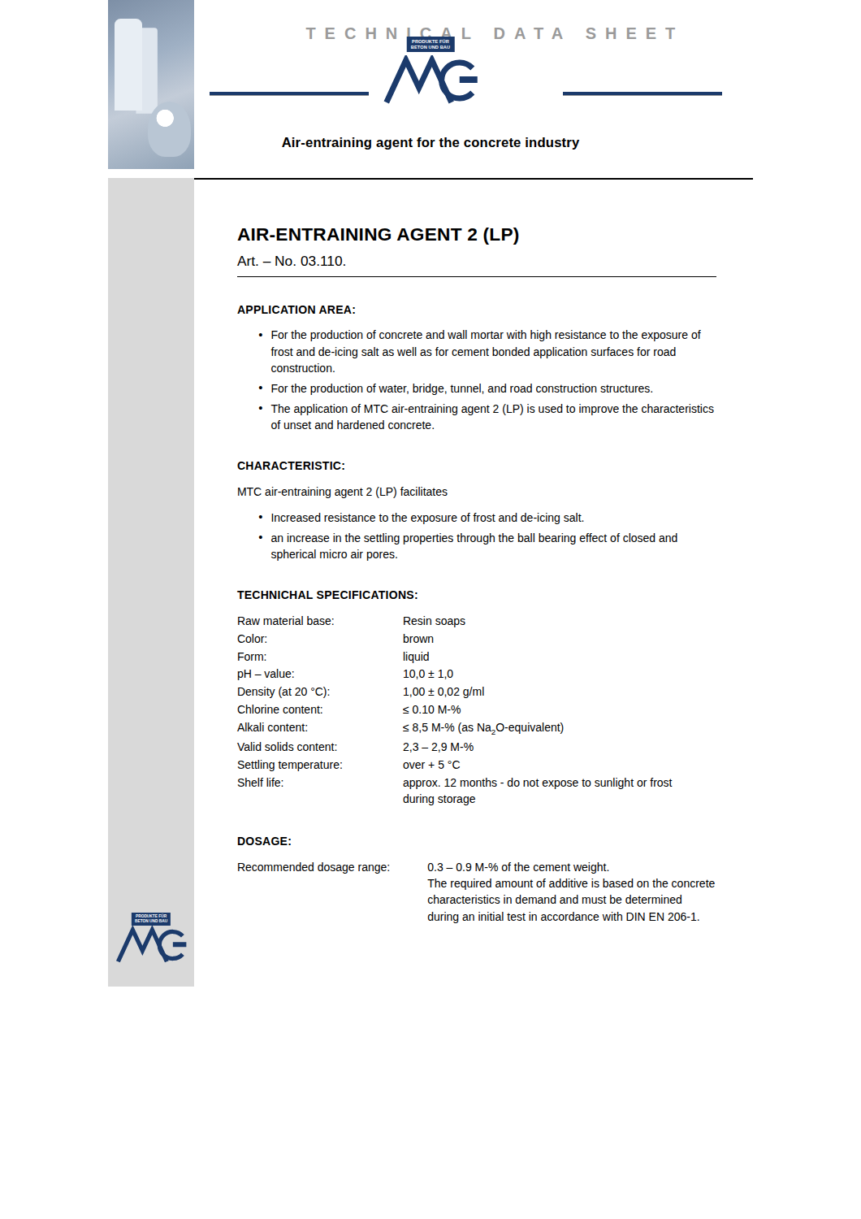TECHNICAL DATA SHEET
Produkte für
Beton und Bau
Air-entraining agent for the concrete industry
Produkte für
Beton und Bau
AIR-ENTRAINING AGENT 2 (LP)
Art. – No. 03.110.
APPLICATION AREA:
For the production of concrete and wall mortar with high resistance to the exposure of frost and de-icing salt as well as for cement bonded application surfaces for road construction.
For the production of water, bridge, tunnel, and road construction structures.
The application of MTC air-entraining agent 2 (LP) is used to improve the characteristics of unset and hardened concrete.
CHARACTERISTIC:
MTC air-entraining agent 2 (LP) facilitates
Increased resistance to the exposure of frost and de-icing salt.
an increase in the settling properties through the ball bearing effect of closed and spherical micro air pores.
TECHNICHAL SPECIFICATIONS:
| Raw material base: | Resin soaps |
| Color: | brown |
| Form: | liquid |
| pH – value: | 10,0 ± 1,0 |
| Density (at 20 °C): | 1,00 ± 0,02 g/ml |
| Chlorine content: | ≤ 0.10 M-% |
| Alkali content: | ≤ 8,5 M-% (as Na 2 O-equivalent) |
| Valid solids content: | 2,3 – 2,9 M-% |
| Settling temperature: | over + 5 °C |
| Shelf life: | approx. 12 months - do not expose to sunlight or frost during storage |
DOSAGE:
Recommended dosage range:
0.3 – 0.9 M-% of the cement weight.
The required amount of additive is based on the concrete characteristics in demand and must be determined during an initial test in accordance with DIN EN 206-1.